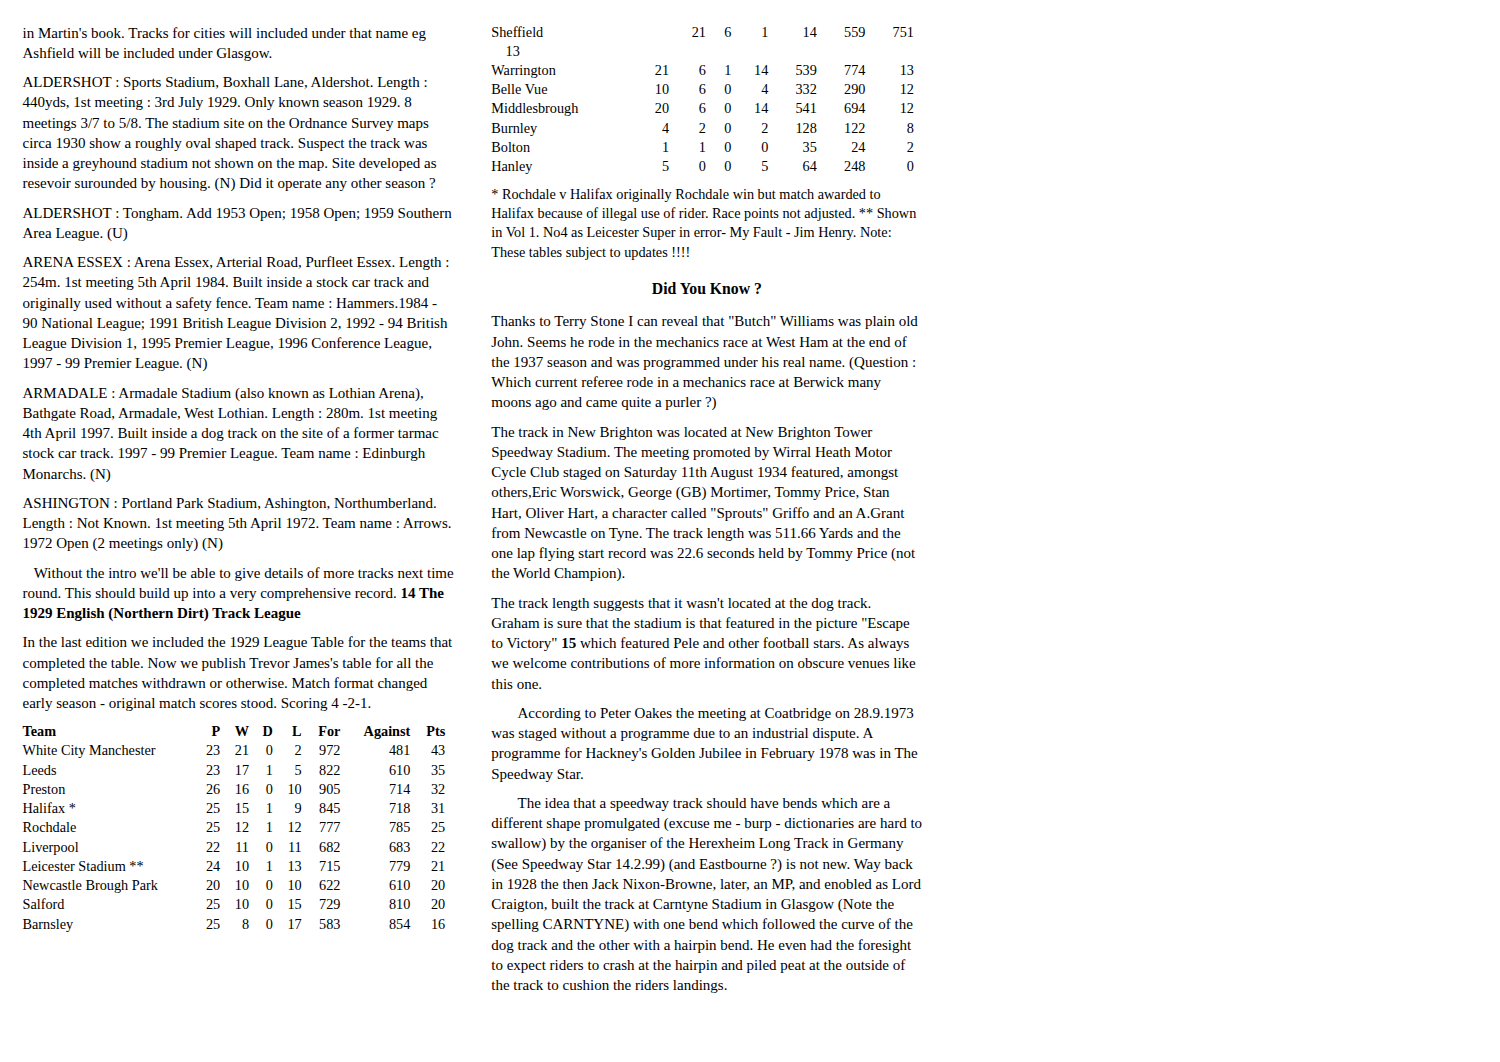in Martin's book. Tracks for cities will included under that name eg Ashfield will be included under Glasgow.
ALDERSHOT : Sports Stadium, Boxhall Lane, Aldershot. Length : 440yds, 1st meeting : 3rd July 1929. Only known season 1929. 8 meetings 3/7 to 5/8. The stadium site on the Ordnance Survey maps circa 1930 show a roughly oval shaped track. Suspect the track was inside a greyhound stadium not shown on the map. Site developed as resevoir surounded by housing. (N) Did it operate any other season ?
ALDERSHOT : Tongham. Add 1953 Open; 1958 Open; 1959 Southern Area League. (U)
ARENA ESSEX : Arena Essex, Arterial Road, Purfleet Essex. Length : 254m. 1st meeting 5th April 1984. Built inside a stock car track and originally used without a safety fence. Team name : Hammers.1984 - 90 National League; 1991 British League Division 2, 1992 - 94 British League Division 1, 1995 Premier League, 1996 Conference League, 1997 - 99 Premier League. (N)
ARMADALE : Armadale Stadium (also known as Lothian Arena), Bathgate Road, Armadale, West Lothian. Length : 280m. 1st meeting 4th April 1997. Built inside a dog track on the site of a former tarmac stock car track. 1997 - 99 Premier League. Team name : Edinburgh Monarchs. (N)
ASHINGTON : Portland Park Stadium, Ashington, Northumberland. Length : Not Known. 1st meeting 5th April 1972. Team name : Arrows. 1972 Open (2 meetings only) (N)
Without the intro we'll be able to give details of more tracks next time round. This should build up into a very comprehensive record. 14 The 1929 English (Northern Dirt) Track League
In the last edition we included the 1929 League Table for the teams that completed the table. Now we publish Trevor James's table for all the completed matches withdrawn or otherwise. Match format changed early season - original match scores stood. Scoring 4 -2-1.
| Team | P | W | D | L | For | Against | Pts |
| --- | --- | --- | --- | --- | --- | --- | --- |
| White City Manchester | 23 | 21 | 0 | 2 | 972 | 481 | 43 |
| Leeds | 23 | 17 | 1 | 5 | 822 | 610 | 35 |
| Preston | 26 | 16 | 0 | 10 | 905 | 714 | 32 |
| Halifax * | 25 | 15 | 1 | 9 | 845 | 718 | 31 |
| Rochdale | 25 | 12 | 1 | 12 | 777 | 785 | 25 |
| Liverpool | 22 | 11 | 0 | 11 | 682 | 683 | 22 |
| Leicester Stadium ** | 24 | 10 | 1 | 13 | 715 | 779 | 21 |
| Newcastle Brough Park | 20 | 10 | 0 | 10 | 622 | 610 | 20 |
| Salford | 25 | 10 | 0 | 15 | 729 | 810 | 20 |
| Barnsley | 25 | 8 | 0 | 17 | 583 | 854 | 16 |
| Sheffield | | 21 | 6 | 1 | 14 | 559 | 751 |
| 13 | | | | | | |
| Warrington | 21 | 6 | 1 | 14 | 539 | 774 | 13 |
| Belle Vue | 10 | 6 | 0 | 4 | 332 | 290 | 12 |
| Middlesbrough | 20 | 6 | 0 | 14 | 541 | 694 | 12 |
| Burnley | 4 | 2 | 0 | 2 | 128 | 122 | 8 |
| Bolton | 1 | 1 | 0 | 0 | 35 | 24 | 2 |
| Hanley | 5 | 0 | 0 | 5 | 64 | 248 | 0 |
* Rochdale v Halifax originally Rochdale win but match awarded to Halifax because of illegal use of rider. Race points not adjusted. ** Shown in Vol 1. No4 as Leicester Super in error- My Fault - Jim Henry. Note: These tables subject to updates !!!!
Did You Know ?
Thanks to Terry Stone I can reveal that "Butch" Williams was plain old John. Seems he rode in the mechanics race at West Ham at the end of the 1937 season and was programmed under his real name. (Question : Which current referee rode in a mechanics race at Berwick many moons ago and came quite a purler ?)
The track in New Brighton was located at New Brighton Tower Speedway Stadium. The meeting promoted by Wirral Heath Motor Cycle Club staged on Saturday 11th August 1934 featured, amongst others,Eric Worswick, George (GB) Mortimer, Tommy Price, Stan Hart, Oliver Hart, a character called "Sprouts" Griffo and an A.Grant from Newcastle on Tyne. The track length was 511.66 Yards and the one lap flying start record was 22.6 seconds held by Tommy Price (not the World Champion).
The track length suggests that it wasn't located at the dog track. Graham is sure that the stadium is that featured in the picture "Escape to Victory" 15 which featured Pele and other football stars. As always we welcome contributions of more information on obscure venues like this one.
According to Peter Oakes the meeting at Coatbridge on 28.9.1973 was staged without a programme due to an industrial dispute. A programme for Hackney's Golden Jubilee in February 1978 was in The Speedway Star.
The idea that a speedway track should have bends which are a different shape promulgated (excuse me - burp - dictionaries are hard to swallow) by the organiser of the Herexheim Long Track in Germany (See Speedway Star 14.2.99) (and Eastbourne ?) is not new. Way back in 1928 the then Jack Nixon-Browne, later, an MP, and enobled as Lord Craigton, built the track at Carntyne Stadium in Glasgow (Note the spelling CARNTYNE) with one bend which followed the curve of the dog track and the other with a hairpin bend. He even had the foresight to expect riders to crash at the hairpin and piled peat at the outside of the track to cushion the riders landings.